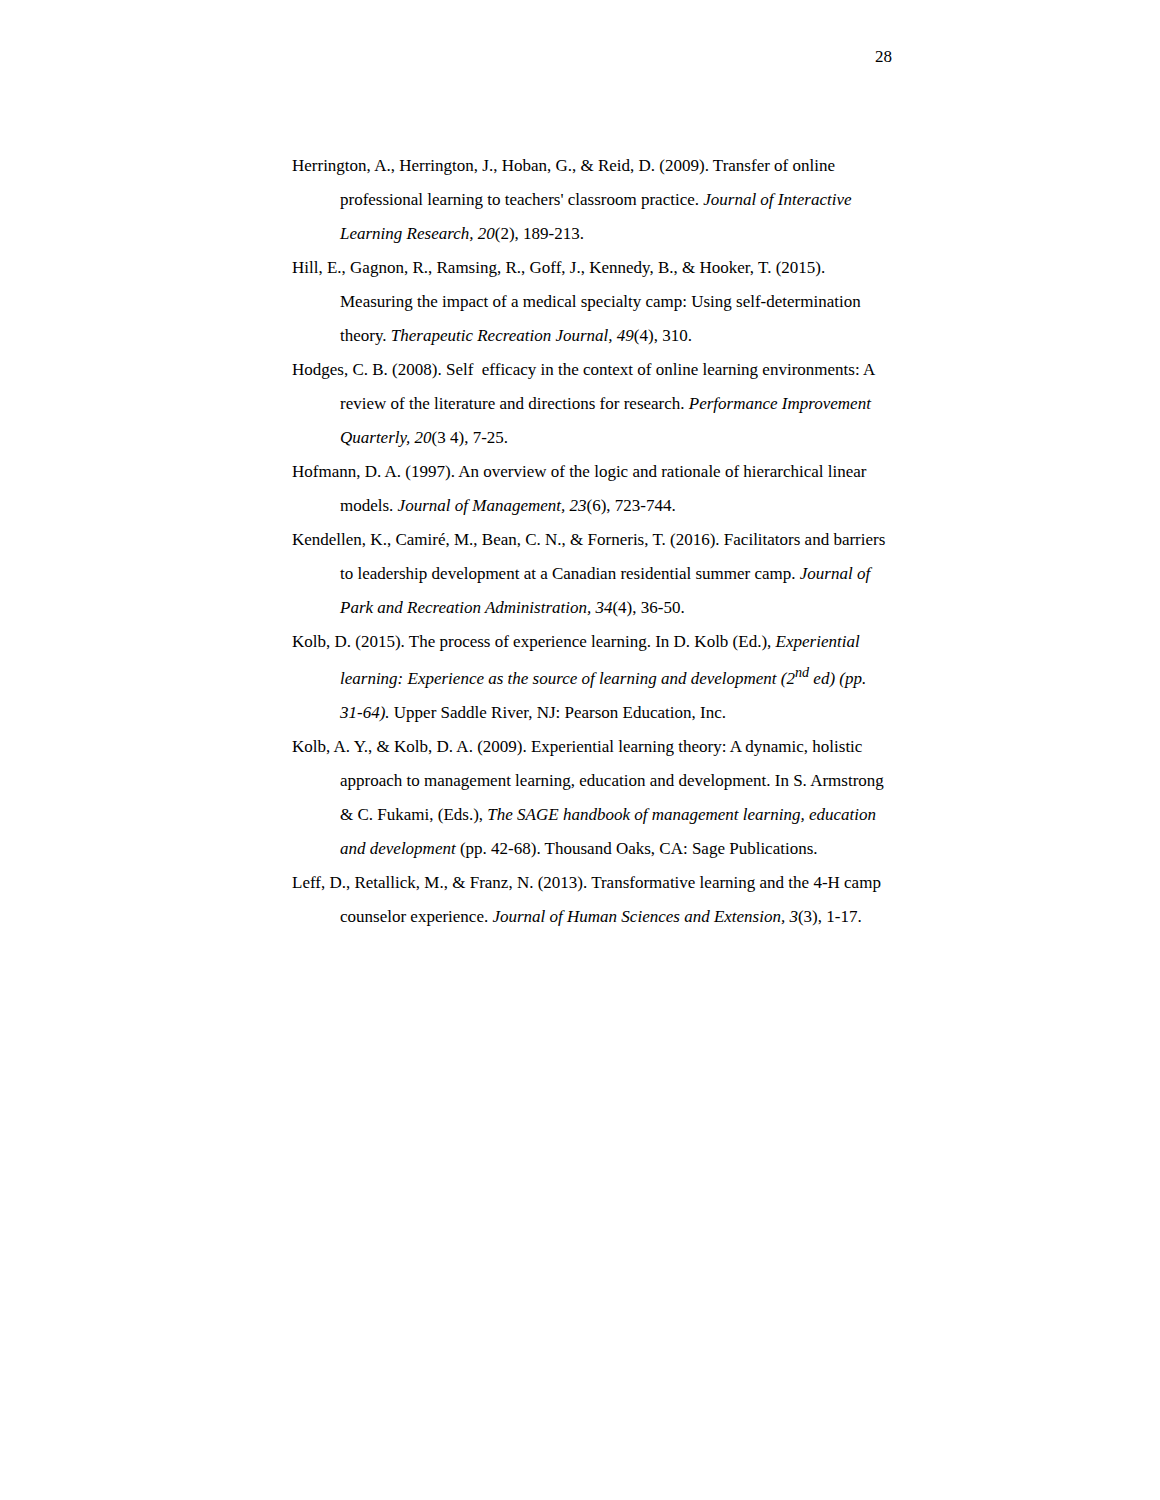28
Herrington, A., Herrington, J., Hoban, G., & Reid, D. (2009). Transfer of online professional learning to teachers' classroom practice. Journal of Interactive Learning Research, 20(2), 189-213.
Hill, E., Gagnon, R., Ramsing, R., Goff, J., Kennedy, B., & Hooker, T. (2015). Measuring the impact of a medical specialty camp: Using self-determination theory. Therapeutic Recreation Journal, 49(4), 310.
Hodges, C. B. (2008). Self efficacy in the context of online learning environments: A review of the literature and directions for research. Performance Improvement Quarterly, 20(3 4), 7-25.
Hofmann, D. A. (1997). An overview of the logic and rationale of hierarchical linear models. Journal of Management, 23(6), 723-744.
Kendellen, K., Camiré, M., Bean, C. N., & Forneris, T. (2016). Facilitators and barriers to leadership development at a Canadian residential summer camp. Journal of Park and Recreation Administration, 34(4), 36-50.
Kolb, D. (2015). The process of experience learning. In D. Kolb (Ed.), Experiential learning: Experience as the source of learning and development (2nd ed) (pp. 31-64). Upper Saddle River, NJ: Pearson Education, Inc.
Kolb, A. Y., & Kolb, D. A. (2009). Experiential learning theory: A dynamic, holistic approach to management learning, education and development. In S. Armstrong & C. Fukami, (Eds.), The SAGE handbook of management learning, education and development (pp. 42-68). Thousand Oaks, CA: Sage Publications.
Leff, D., Retallick, M., & Franz, N. (2013). Transformative learning and the 4-H camp counselor experience. Journal of Human Sciences and Extension, 3(3), 1-17.